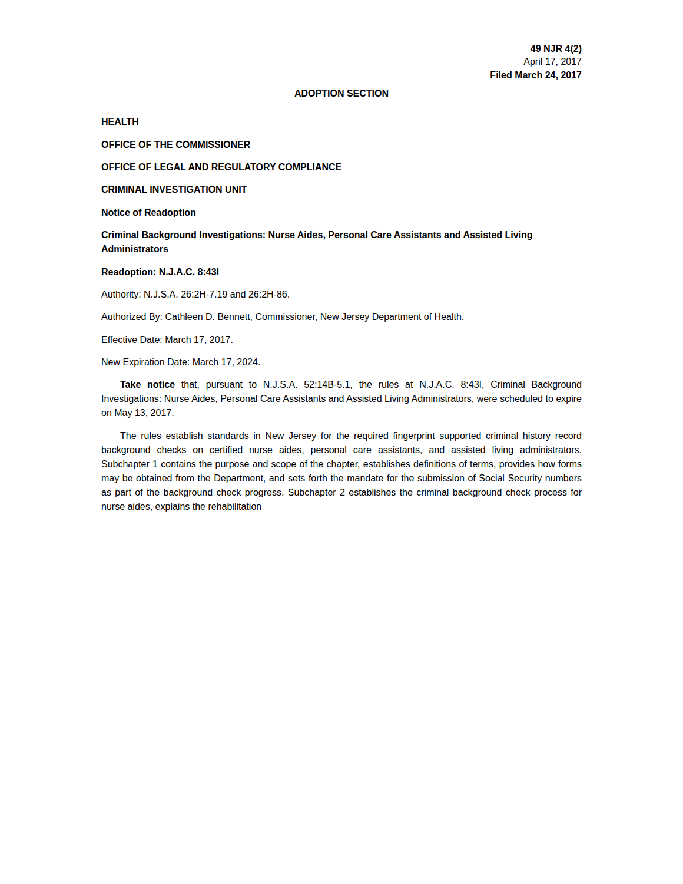49 NJR 4(2)
April 17, 2017
Filed March 24, 2017
ADOPTION SECTION
HEALTH
OFFICE OF THE COMMISSIONER
OFFICE OF LEGAL AND REGULATORY COMPLIANCE
CRIMINAL INVESTIGATION UNIT
Notice of Readoption
Criminal Background Investigations: Nurse Aides, Personal Care Assistants and Assisted Living Administrators
Readoption: N.J.A.C. 8:43I
Authority: N.J.S.A. 26:2H-7.19 and 26:2H-86.
Authorized By: Cathleen D. Bennett, Commissioner, New Jersey Department of Health.
Effective Date: March 17, 2017.
New Expiration Date: March 17, 2024.
Take notice that, pursuant to N.J.S.A. 52:14B-5.1, the rules at N.J.A.C. 8:43I, Criminal Background Investigations: Nurse Aides, Personal Care Assistants and Assisted Living Administrators, were scheduled to expire on May 13, 2017.
The rules establish standards in New Jersey for the required fingerprint supported criminal history record background checks on certified nurse aides, personal care assistants, and assisted living administrators. Subchapter 1 contains the purpose and scope of the chapter, establishes definitions of terms, provides how forms may be obtained from the Department, and sets forth the mandate for the submission of Social Security numbers as part of the background check progress. Subchapter 2 establishes the criminal background check process for nurse aides, explains the rehabilitation